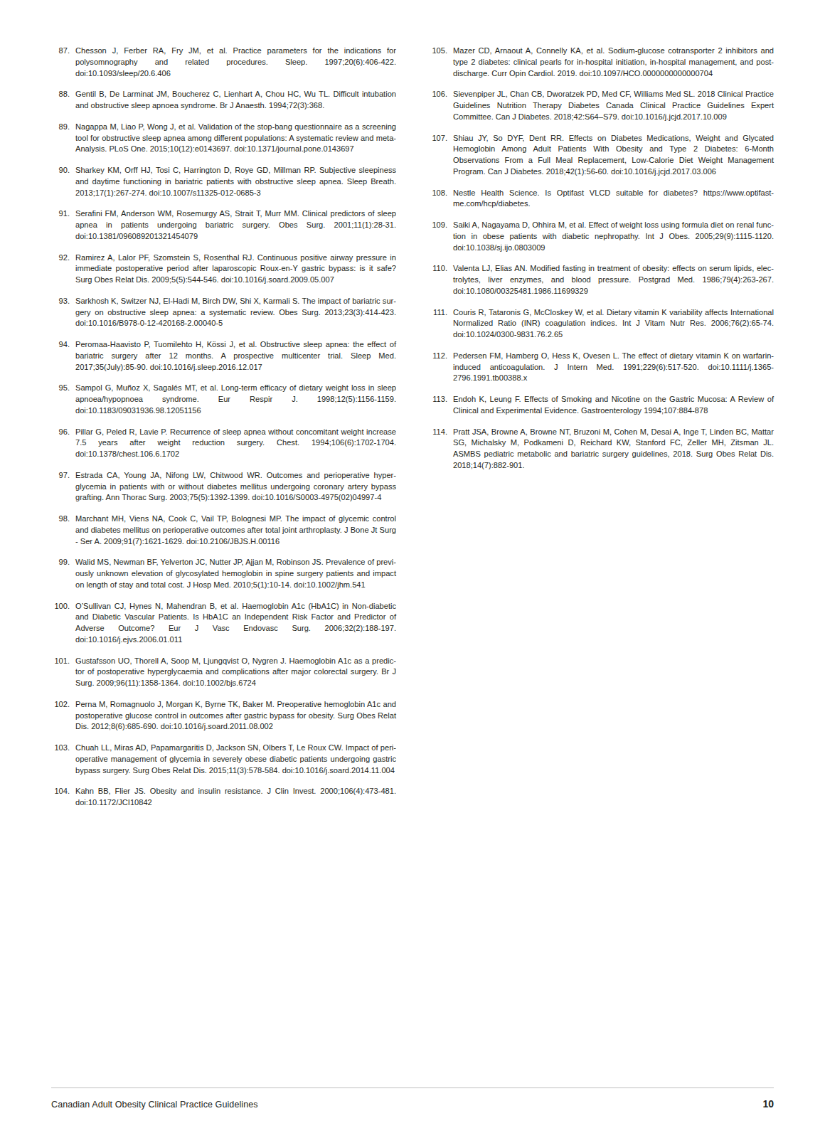87 Chesson J, Ferber RA, Fry JM, et al. Practice parameters for the indications for polysomnography and related procedures. Sleep. 1997;20(6):406-422. doi:10.1093/sleep/20.6.406
88 Gentil B, De Larminat JM, Boucherez C, Lienhart A, Chou HC, Wu TL. Difficult intubation and obstructive sleep apnoea syndrome. Br J Anaesth. 1994;72(3):368.
89 Nagappa M, Liao P, Wong J, et al. Validation of the stop-bang questionnaire as a screening tool for obstructive sleep apnea among different populations: A systematic review and meta-Analysis. PLoS One. 2015;10(12):e0143697. doi:10.1371/journal.pone.0143697
90 Sharkey KM, Orff HJ, Tosi C, Harrington D, Roye GD, Millman RP. Subjective sleepiness and daytime functioning in bariatric patients with obstructive sleep apnea. Sleep Breath. 2013;17(1):267-274. doi:10.1007/s11325-012-0685-3
91 Serafini FM, Anderson WM, Rosemurgy AS, Strait T, Murr MM. Clinical predictors of sleep apnea in patients undergoing bariatric surgery. Obes Surg. 2001;11(1):28-31. doi:10.1381/096089201321454079
92 Ramirez A, Lalor PF, Szomstein S, Rosenthal RJ. Continuous positive airway pressure in immediate postoperative period after laparoscopic Roux-en-Y gastric bypass: is it safe? Surg Obes Relat Dis. 2009;5(5):544-546. doi:10.1016/j.soard.2009.05.007
93 Sarkhosh K, Switzer NJ, El-Hadi M, Birch DW, Shi X, Karmali S. The impact of bariatric surgery on obstructive sleep apnea: a systematic review. Obes Surg. 2013;23(3):414-423. doi:10.1016/B978-0-12-420168-2.00040-5
94 Peromaa-Haavisto P, Tuomilehto H, Kössi J, et al. Obstructive sleep apnea: the effect of bariatric surgery after 12 months. A prospective multicenter trial. Sleep Med. 2017;35(July):85-90. doi:10.1016/j.sleep.2016.12.017
95 Sampol G, Muñoz X, Sagalés MT, et al. Long-term efficacy of dietary weight loss in sleep apnoea/hypopnoea syndrome. Eur Respir J. 1998;12(5):1156-1159. doi:10.1183/09031936.98.12051156
96 Pillar G, Peled R, Lavie P. Recurrence of sleep apnea without concomitant weight increase 7.5 years after weight reduction surgery. Chest. 1994;106(6):1702-1704. doi:10.1378/chest.106.6.1702
97 Estrada CA, Young JA, Nifong LW, Chitwood WR. Outcomes and perioperative hyperglycemia in patients with or without diabetes mellitus undergoing coronary artery bypass grafting. Ann Thorac Surg. 2003;75(5):1392-1399. doi:10.1016/S0003-4975(02)04997-4
98 Marchant MH, Viens NA, Cook C, Vail TP, Bolognesi MP. The impact of glycemic control and diabetes mellitus on perioperative outcomes after total joint arthroplasty. J Bone Jt Surg - Ser A. 2009;91(7):1621-1629. doi:10.2106/JBJS.H.00116
99 Walid MS, Newman BF, Yelverton JC, Nutter JP, Ajjan M, Robinson JS. Prevalence of previously unknown elevation of glycosylated hemoglobin in spine surgery patients and impact on length of stay and total cost. J Hosp Med. 2010;5(1):10-14. doi:10.1002/jhm.541
100 O’Sullivan CJ, Hynes N, Mahendran B, et al. Haemoglobin A1c (HbA1C) in Non-diabetic and Diabetic Vascular Patients. Is HbA1C an Independent Risk Factor and Predictor of Adverse Outcome? Eur J Vasc Endovasc Surg. 2006;32(2):188-197. doi:10.1016/j.ejvs.2006.01.011
101 Gustafsson UO, Thorell A, Soop M, Ljungqvist O, Nygren J. Haemoglobin A1c as a predictor of postoperative hyperglycaemia and complications after major colorectal surgery. Br J Surg. 2009;96(11):1358-1364. doi:10.1002/bjs.6724
102 Perna M, Romagnuolo J, Morgan K, Byrne TK, Baker M. Preoperative hemoglobin A1c and postoperative glucose control in outcomes after gastric bypass for obesity. Surg Obes Relat Dis. 2012;8(6):685-690. doi:10.1016/j.soard.2011.08.002
103 Chuah LL, Miras AD, Papamargaritis D, Jackson SN, Olbers T, Le Roux CW. Impact of perioperative management of glycemia in severely obese diabetic patients undergoing gastric bypass surgery. Surg Obes Relat Dis. 2015;11(3):578-584. doi:10.1016/j.soard.2014.11.004
104 Kahn BB, Flier JS. Obesity and insulin resistance. J Clin Invest. 2000;106(4):473-481. doi:10.1172/JCI10842
105 Mazer CD, Arnaout A, Connelly KA, et al. Sodium-glucose cotransporter 2 inhibitors and type 2 diabetes: clinical pearls for in-hospital initiation, in-hospital management, and postdischarge. Curr Opin Cardiol. 2019. doi:10.1097/HCO.0000000000000704
106 Sievenpiper JL, Chan CB, Dworatzek PD, Med CF, Williams Med SL. 2018 Clinical Practice Guidelines Nutrition Therapy Diabetes Canada Clinical Practice Guidelines Expert Committee. Can J Diabetes. 2018;42:S64–S79. doi:10.1016/j.jcjd.2017.10.009
107 Shiau JY, So DYF, Dent RR. Effects on Diabetes Medications, Weight and Glycated Hemoglobin Among Adult Patients With Obesity and Type 2 Diabetes: 6-Month Observations From a Full Meal Replacement, Low-Calorie Diet Weight Management Program. Can J Diabetes. 2018;42(1):56-60. doi:10.1016/j.jcjd.2017.03.006
108 Nestle Health Science. Is Optifast VLCD suitable for diabetes? https://www.optifast-me.com/hcp/diabetes.
109 Saiki A, Nagayama D, Ohhira M, et al. Effect of weight loss using formula diet on renal function in obese patients with diabetic nephropathy. Int J Obes. 2005;29(9):1115-1120. doi:10.1038/sj.ijo.0803009
110 Valenta LJ, Elias AN. Modified fasting in treatment of obesity: effects on serum lipids, electrolytes, liver enzymes, and blood pressure. Postgrad Med. 1986;79(4):263-267. doi:10.1080/00325481.1986.11699329
111 Couris R, Tataronis G, McCloskey W, et al. Dietary vitamin K variability affects International Normalized Ratio (INR) coagulation indices. Int J Vitam Nutr Res. 2006;76(2):65-74. doi:10.1024/0300-9831.76.2.65
112 Pedersen FM, Hamberg O, Hess K, Ovesen L. The effect of dietary vitamin K on warfarin‐induced anticoagulation. J Intern Med. 1991;229(6):517-520. doi:10.1111/j.1365-2796.1991.tb00388.x
113 Endoh K, Leung F. Effects of Smoking and Nicotine on the Gastric Mucosa: A Review of Clinical and Experimental Evidence. Gastroenterology 1994;107:884-878
114 Pratt JSA, Browne A, Browne NT, Bruzoni M, Cohen M, Desai A, Inge T, Linden BC, Mattar SG, Michalsky M, Podkameni D, Reichard KW, Stanford FC, Zeller MH, Zitsman JL. ASMBS pediatric metabolic and bariatric surgery guidelines, 2018. Surg Obes Relat Dis. 2018;14(7):882-901.
Canadian Adult Obesity Clinical Practice Guidelines
10